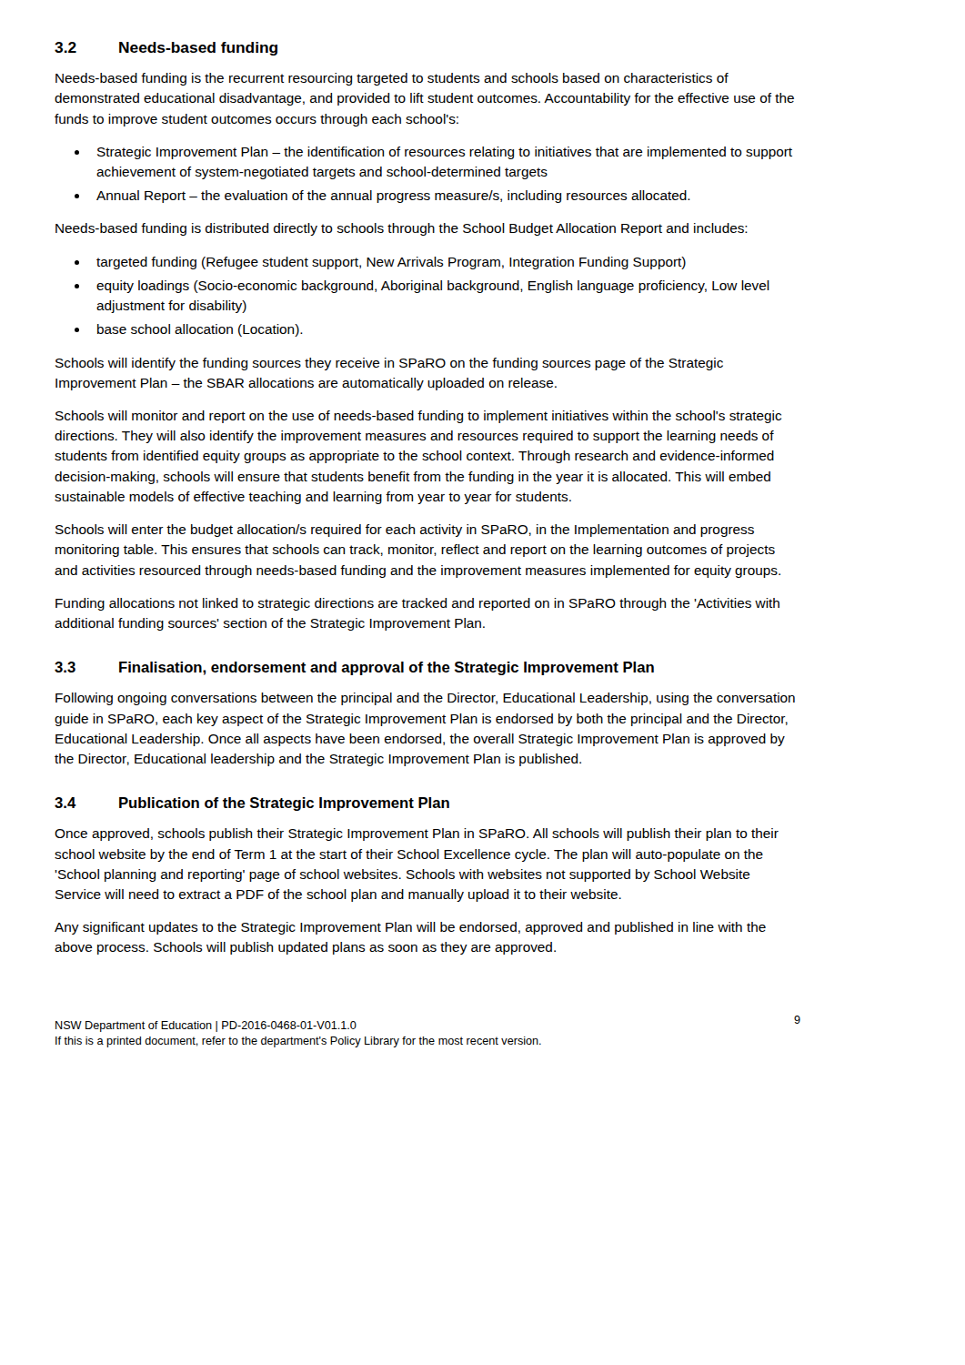3.2 Needs-based funding
Needs-based funding is the recurrent resourcing targeted to students and schools based on characteristics of demonstrated educational disadvantage, and provided to lift student outcomes. Accountability for the effective use of the funds to improve student outcomes occurs through each school's:
Strategic Improvement Plan – the identification of resources relating to initiatives that are implemented to support achievement of system-negotiated targets and school-determined targets
Annual Report – the evaluation of the annual progress measure/s, including resources allocated.
Needs-based funding is distributed directly to schools through the School Budget Allocation Report and includes:
targeted funding (Refugee student support, New Arrivals Program, Integration Funding Support)
equity loadings (Socio-economic background, Aboriginal background, English language proficiency, Low level adjustment for disability)
base school allocation (Location).
Schools will identify the funding sources they receive in SPaRO on the funding sources page of the Strategic Improvement Plan – the SBAR allocations are automatically uploaded on release.
Schools will monitor and report on the use of needs-based funding to implement initiatives within the school's strategic directions. They will also identify the improvement measures and resources required to support the learning needs of students from identified equity groups as appropriate to the school context. Through research and evidence-informed decision-making, schools will ensure that students benefit from the funding in the year it is allocated. This will embed sustainable models of effective teaching and learning from year to year for students.
Schools will enter the budget allocation/s required for each activity in SPaRO, in the Implementation and progress monitoring table. This ensures that schools can track, monitor, reflect and report on the learning outcomes of projects and activities resourced through needs-based funding and the improvement measures implemented for equity groups.
Funding allocations not linked to strategic directions are tracked and reported on in SPaRO through the 'Activities with additional funding sources' section of the Strategic Improvement Plan.
3.3 Finalisation, endorsement and approval of the Strategic Improvement Plan
Following ongoing conversations between the principal and the Director, Educational Leadership, using the conversation guide in SPaRO, each key aspect of the Strategic Improvement Plan is endorsed by both the principal and the Director, Educational Leadership. Once all aspects have been endorsed, the overall Strategic Improvement Plan is approved by the Director, Educational leadership and the Strategic Improvement Plan is published.
3.4 Publication of the Strategic Improvement Plan
Once approved, schools publish their Strategic Improvement Plan in SPaRO. All schools will publish their plan to their school website by the end of Term 1 at the start of their School Excellence cycle. The plan will auto-populate on the 'School planning and reporting' page of school websites. Schools with websites not supported by School Website Service will need to extract a PDF of the school plan and manually upload it to their website.
Any significant updates to the Strategic Improvement Plan will be endorsed, approved and published in line with the above process. Schools will publish updated plans as soon as they are approved.
9 NSW Department of Education | PD-2016-0468-01-V01.1.0 If this is a printed document, refer to the department's Policy Library for the most recent version.